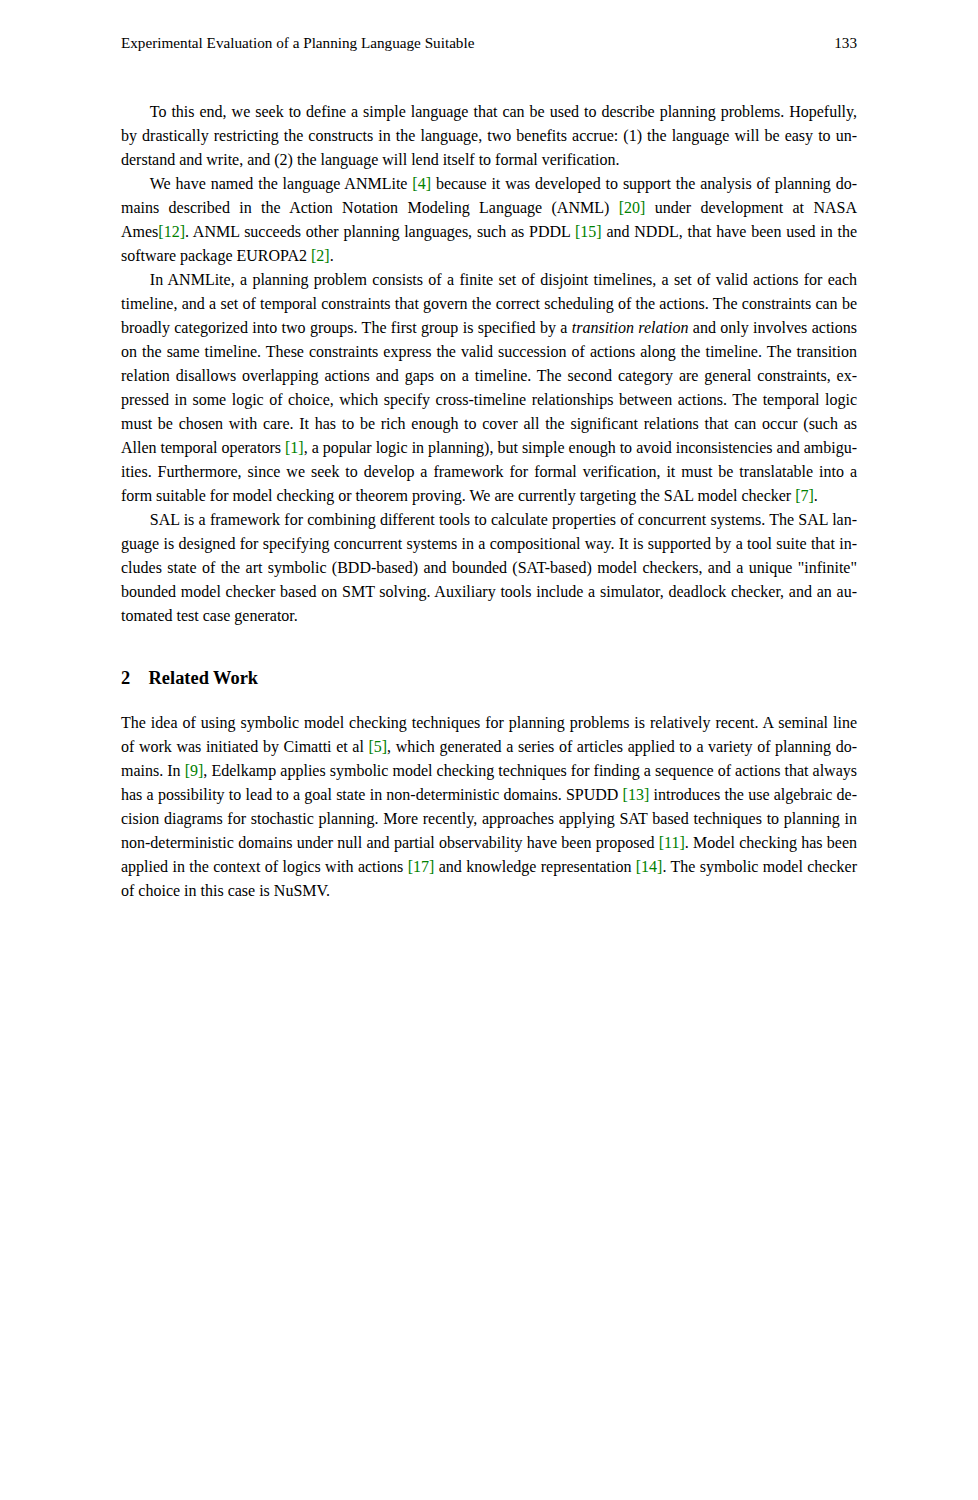Experimental Evaluation of a Planning Language Suitable 133
To this end, we seek to define a simple language that can be used to describe planning problems. Hopefully, by drastically restricting the constructs in the language, two benefits accrue: (1) the language will be easy to understand and write, and (2) the language will lend itself to formal verification.
We have named the language ANMLite [4] because it was developed to support the analysis of planning domains described in the Action Notation Modeling Language (ANML) [20] under development at NASA Ames[12]. ANML succeeds other planning languages, such as PDDL [15] and NDDL, that have been used in the software package EUROPA2 [2].
In ANMLite, a planning problem consists of a finite set of disjoint timelines, a set of valid actions for each timeline, and a set of temporal constraints that govern the correct scheduling of the actions. The constraints can be broadly categorized into two groups. The first group is specified by a transition relation and only involves actions on the same timeline. These constraints express the valid succession of actions along the timeline. The transition relation disallows overlapping actions and gaps on a timeline. The second category are general constraints, expressed in some logic of choice, which specify cross-timeline relationships between actions. The temporal logic must be chosen with care. It has to be rich enough to cover all the significant relations that can occur (such as Allen temporal operators [1], a popular logic in planning), but simple enough to avoid inconsistencies and ambiguities. Furthermore, since we seek to develop a framework for formal verification, it must be translatable into a form suitable for model checking or theorem proving. We are currently targeting the SAL model checker [7].
SAL is a framework for combining different tools to calculate properties of concurrent systems. The SAL language is designed for specifying concurrent systems in a compositional way. It is supported by a tool suite that includes state of the art symbolic (BDD-based) and bounded (SAT-based) model checkers, and a unique "infinite" bounded model checker based on SMT solving. Auxiliary tools include a simulator, deadlock checker, and an automated test case generator.
2 Related Work
The idea of using symbolic model checking techniques for planning problems is relatively recent. A seminal line of work was initiated by Cimatti et al [5], which generated a series of articles applied to a variety of planning domains. In [9], Edelkamp applies symbolic model checking techniques for finding a sequence of actions that always has a possibility to lead to a goal state in non-deterministic domains. SPUDD [13] introduces the use algebraic decision diagrams for stochastic planning. More recently, approaches applying SAT based techniques to planning in non-deterministic domains under null and partial observability have been proposed [11]. Model checking has been applied in the context of logics with actions [17] and knowledge representation [14]. The symbolic model checker of choice in this case is NuSMV.